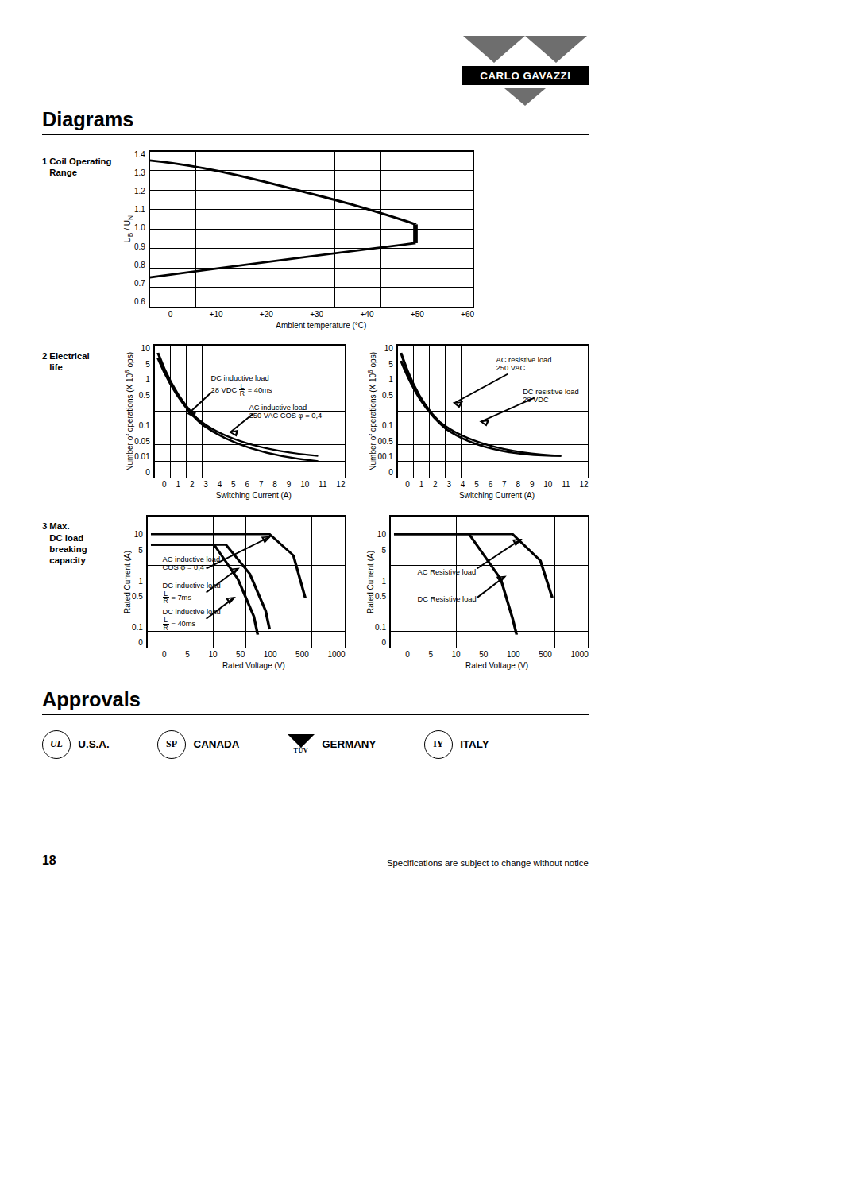CARLO GAVAZZI
Diagrams
1 Coil Operating
Range
UB / UN
1.41.31.21.1 1.00.90.80.70.6
0+10+20+30+40+50+60
Ambient temperature (°C)
2 Electrical
life
Number of operations (X 106 ops)
10510.5 0.10.050.010
DC inductive load
28 VDC LR = 40ms
AC inductive load
250 VAC COS φ = 0,4
012345 6789101112
Switching Current (A)
Number of operations (X 106 ops)
10510.5 0.100.500.10
AC resistive load
250 VAC
DC resistive load
28 VDC
012345 6789101112
Switching Current (A)
3 Max.
DC load
breaking
capacity
Rated Current (A)
105 10.5 0.10
AC inductive load
COS φ = 0,4
DC inductive load
LR = 7ms
DC inductive load
LR = 40ms
0510501005001000
Rated Voltage (V)
Rated Current (A)
105 10.5 0.10
AC Resistive load
DC Resistive load
0510501005001000
Rated Voltage (V)
Approvals
UL U.S.A.
SP CANADA
TÜV GERMANY
IY ITALY
18
Specifications are subject to change without notice